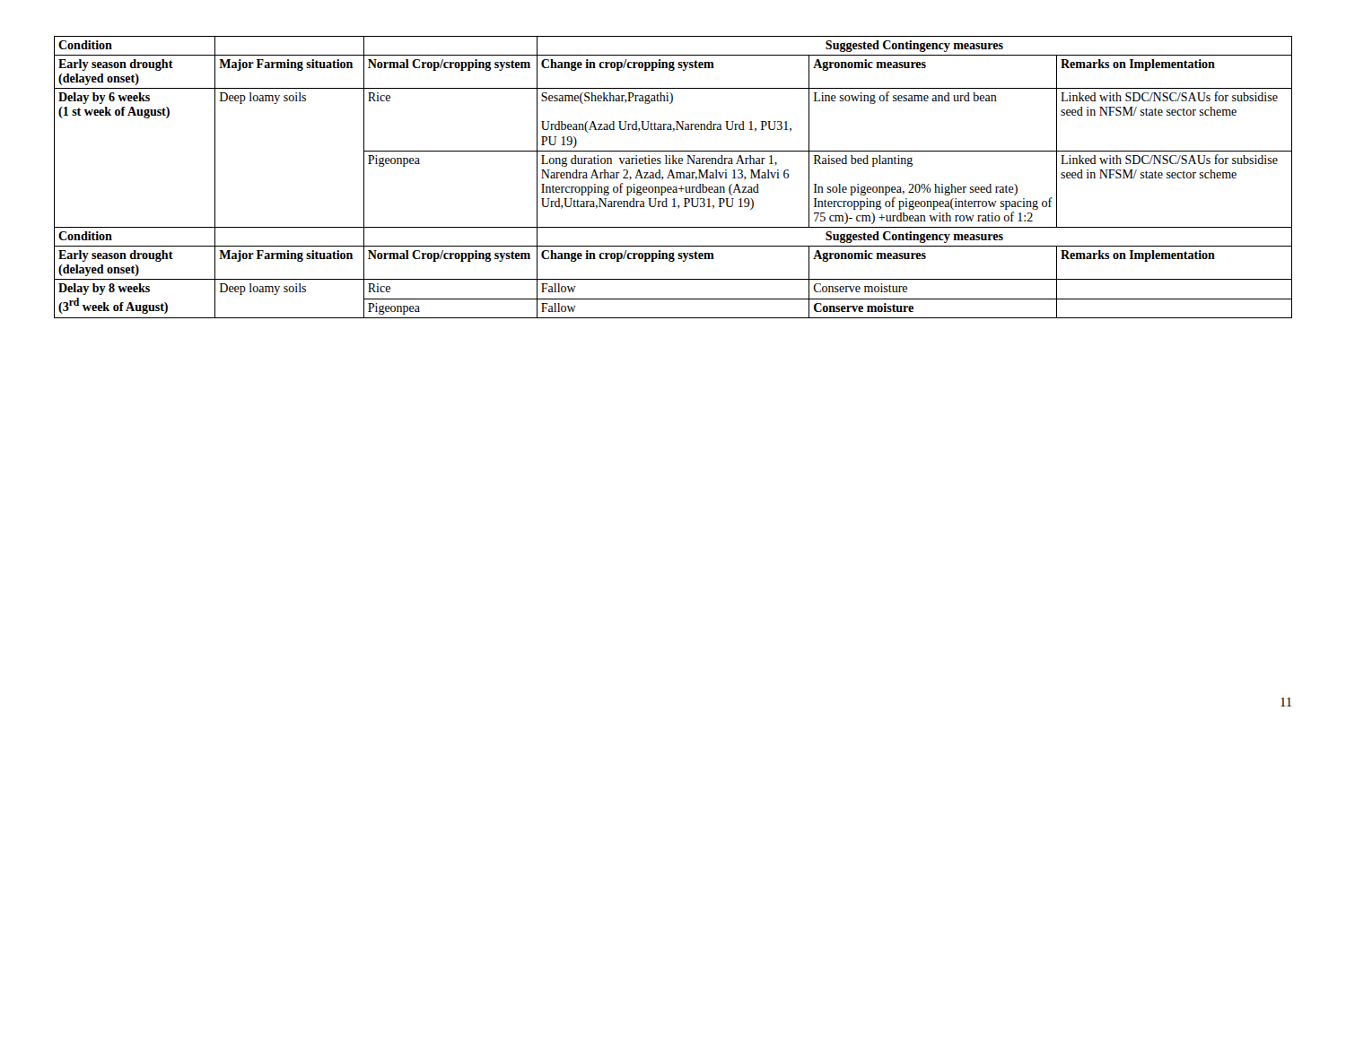| Condition | | | Suggested Contingency measures |
| Early season drought (delayed onset) | Major Farming situation | Normal Crop/cropping system | Change in crop/cropping system | Agronomic measures | Remarks on Implementation |
| Delay by 6 weeks (1 st week of August) | Deep loamy soils | Rice | Sesame(Shekhar,Pragathi) Urdbean(Azad Urd,Uttara,Narendra Urd 1, PU31, PU 19) | Line sowing of sesame and urd bean | Linked with SDC/NSC/SAUs for subsidise seed in NFSM/ state sector scheme |
| Pigeonpea | Long duration varieties like Narendra Arhar 1, Narendra Arhar 2, Azad, Amar,Malvi 13, Malvi 6 Intercropping of pigeonpea+urdbean (Azad Urd,Uttara,Narendra Urd 1, PU31, PU 19) | Raised bed planting In sole pigeonpea, 20% higher seed rate) Intercropping of pigeonpea(interrow spacing of 75 cm)- cm) +urdbean with row ratio of 1:2 | Linked with SDC/NSC/SAUs for subsidise seed in NFSM/ state sector scheme |
| Condition | | | Suggested Contingency measures |
| Early season drought (delayed onset) | Major Farming situation | Normal Crop/cropping system | Change in crop/cropping system | Agronomic measures | Remarks on Implementation |
| Delay by 8 weeks (3 rd week of August) | Deep loamy soils | Rice | Fallow | Conserve moisture | |
| Pigeonpea | Fallow | Conserve moisture | |
11